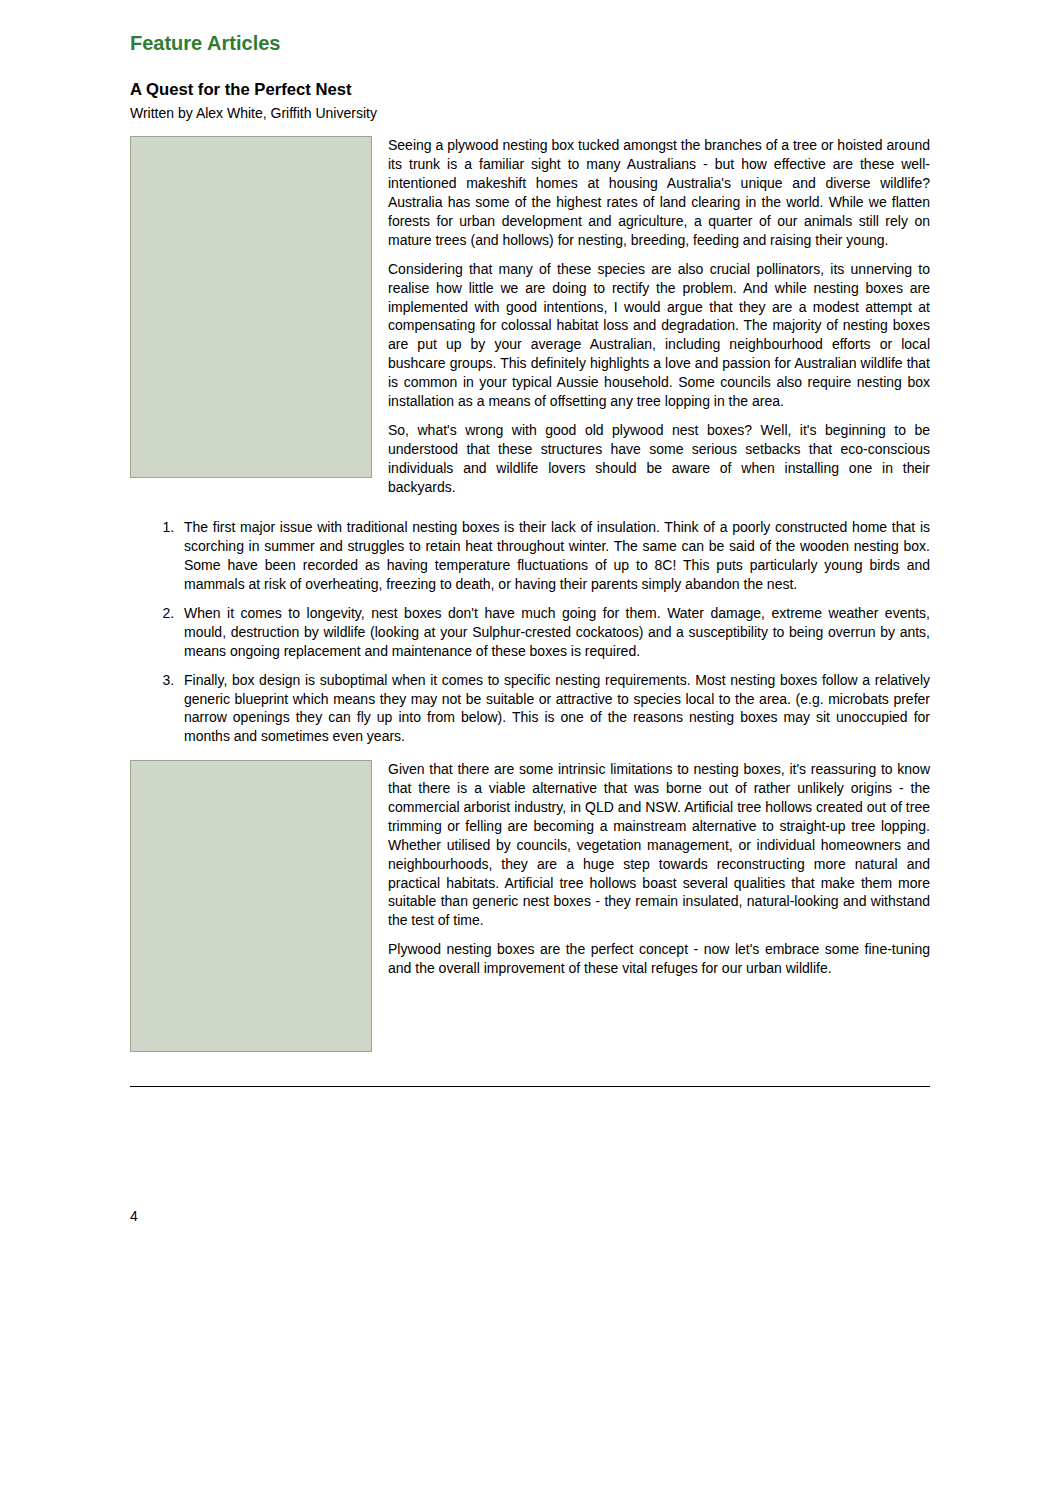Feature Articles
A Quest for the Perfect Nest
Written by Alex White, Griffith University
Seeing a plywood nesting box tucked amongst the branches of a tree or hoisted around its trunk is a familiar sight to many Australians - but how effective are these well-intentioned makeshift homes at housing Australia's unique and diverse wildlife? Australia has some of the highest rates of land clearing in the world. While we flatten forests for urban development and agriculture, a quarter of our animals still rely on mature trees (and hollows) for nesting, breeding, feeding and raising their young.
Considering that many of these species are also crucial pollinators, its unnerving to realise how little we are doing to rectify the problem. And while nesting boxes are implemented with good intentions, I would argue that they are a modest attempt at compensating for colossal habitat loss and degradation. The majority of nesting boxes are put up by your average Australian, including neighbourhood efforts or local bushcare groups. This definitely highlights a love and passion for Australian wildlife that is common in your typical Aussie household. Some councils also require nesting box installation as a means of offsetting any tree lopping in the area.
So, what's wrong with good old plywood nest boxes? Well, it's beginning to be understood that these structures have some serious setbacks that eco-conscious individuals and wildlife lovers should be aware of when installing one in their backyards.
The first major issue with traditional nesting boxes is their lack of insulation. Think of a poorly constructed home that is scorching in summer and struggles to retain heat throughout winter. The same can be said of the wooden nesting box. Some have been recorded as having temperature fluctuations of up to 8C! This puts particularly young birds and mammals at risk of overheating, freezing to death, or having their parents simply abandon the nest.
When it comes to longevity, nest boxes don't have much going for them. Water damage, extreme weather events, mould, destruction by wildlife (looking at your Sulphur-crested cockatoos) and a susceptibility to being overrun by ants, means ongoing replacement and maintenance of these boxes is required.
Finally, box design is suboptimal when it comes to specific nesting requirements. Most nesting boxes follow a relatively generic blueprint which means they may not be suitable or attractive to species local to the area. (e.g. microbats prefer narrow openings they can fly up into from below). This is one of the reasons nesting boxes may sit unoccupied for months and sometimes even years.
Given that there are some intrinsic limitations to nesting boxes, it's reassuring to know that there is a viable alternative that was borne out of rather unlikely origins - the commercial arborist industry, in QLD and NSW. Artificial tree hollows created out of tree trimming or felling are becoming a mainstream alternative to straight-up tree lopping. Whether utilised by councils, vegetation management, or individual homeowners and neighbourhoods, they are a huge step towards reconstructing more natural and practical habitats. Artificial tree hollows boast several qualities that make them more suitable than generic nest boxes - they remain insulated, natural-looking and withstand the test of time.
Plywood nesting boxes are the perfect concept - now let's embrace some fine-tuning and the overall improvement of these vital refuges for our urban wildlife.
4